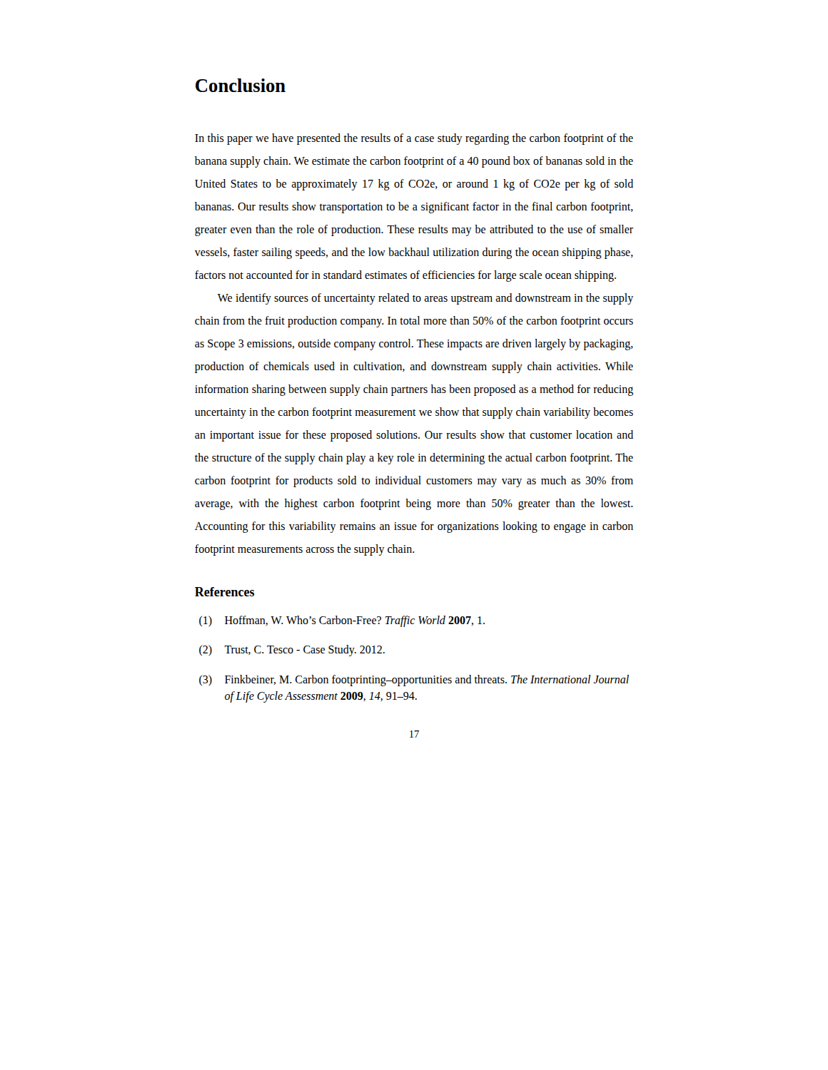Conclusion
In this paper we have presented the results of a case study regarding the carbon footprint of the banana supply chain. We estimate the carbon footprint of a 40 pound box of bananas sold in the United States to be approximately 17 kg of CO2e, or around 1 kg of CO2e per kg of sold bananas. Our results show transportation to be a significant factor in the final carbon footprint, greater even than the role of production. These results may be attributed to the use of smaller vessels, faster sailing speeds, and the low backhaul utilization during the ocean shipping phase, factors not accounted for in standard estimates of efficiencies for large scale ocean shipping.
We identify sources of uncertainty related to areas upstream and downstream in the supply chain from the fruit production company. In total more than 50% of the carbon footprint occurs as Scope 3 emissions, outside company control. These impacts are driven largely by packaging, production of chemicals used in cultivation, and downstream supply chain activities. While information sharing between supply chain partners has been proposed as a method for reducing uncertainty in the carbon footprint measurement we show that supply chain variability becomes an important issue for these proposed solutions. Our results show that customer location and the structure of the supply chain play a key role in determining the actual carbon footprint. The carbon footprint for products sold to individual customers may vary as much as 30% from average, with the highest carbon footprint being more than 50% greater than the lowest. Accounting for this variability remains an issue for organizations looking to engage in carbon footprint measurements across the supply chain.
References
Hoffman, W. Who’s Carbon-Free? Traffic World 2007, 1.
Trust, C. Tesco - Case Study. 2012.
Finkbeiner, M. Carbon footprinting–opportunities and threats. The International Journal of Life Cycle Assessment 2009, 14, 91–94.
17